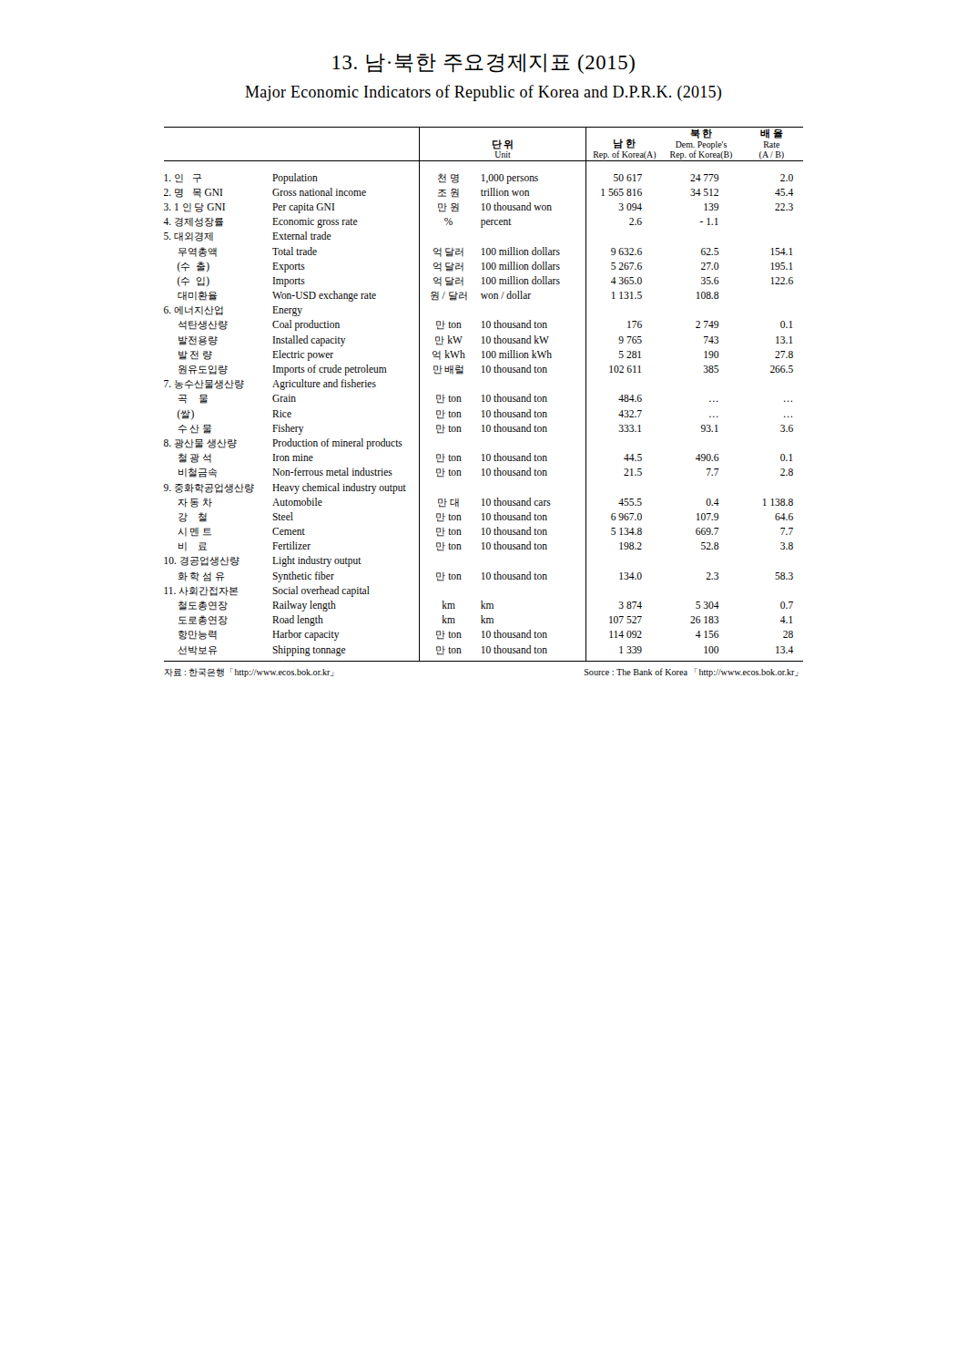13. 남·북한 주요경제지표 (2015)
Major Economic Indicators of Republic of Korea and D.P.R.K. (2015)
| | | 단 위 Unit | 남 한 Rep. of Korea(A) | 북 한 Dem. People's Rep. of Korea(B) | 배 율 Rate (A / B) |
| --- | --- | --- | --- | --- | --- |
| 1. 인 구 | Population | 천 명 | 1,000 persons | 50 617 | 24 779 | 2.0 |
| 2. 명 목 GNI | Gross national income | 조 원 | trillion won | 1 565 816 | 34 512 | 45.4 |
| 3. 1 인 당 GNI | Per capita GNI | 만 원 | 10 thousand won | 3 094 | 139 | 22.3 |
| 4. 경제성장률 | Economic gross rate | % | percent | 2.6 | - 1.1 | |
| 5. 대외경제 | External trade | | | | | |
| 무역총액 | Total trade | 억 달러 | 100 million dollars | 9 632.6 | 62.5 | 154.1 |
| (수 출) | Exports | 억 달러 | 100 million dollars | 5 267.6 | 27.0 | 195.1 |
| (수 입) | Imports | 억 달러 | 100 million dollars | 4 365.0 | 35.6 | 122.6 |
| 대미환율 | Won-USD exchange rate | 원 / 달러 | won / dollar | 1 131.5 | 108.8 | |
| 6. 에너지산업 | Energy | | | | | |
| 석탄생산량 | Coal production | 만 ton | 10 thousand ton | 176 | 2 749 | 0.1 |
| 발전용량 | Installed capacity | 만 kW | 10 thousand kW | 9 765 | 743 | 13.1 |
| 발 전 량 | Electric power | 억 kWh | 100 million kWh | 5 281 | 190 | 27.8 |
| 원유도입량 | Imports of crude petroleum | 만 배럴 | 10 thousand ton | 102 611 | 385 | 266.5 |
| 7. 농수산물생산량 | Agriculture and fisheries | | | | | |
| 곡 물 | Grain | 만 ton | 10 thousand ton | 484.6 | … | … |
| (쌀) | Rice | 만 ton | 10 thousand ton | 432.7 | … | … |
| 수 산 물 | Fishery | 만 ton | 10 thousand ton | 333.1 | 93.1 | 3.6 |
| 8. 광산물 생산량 | Production of mineral products | | | | | |
| 철 광 석 | Iron mine | 만 ton | 10 thousand ton | 44.5 | 490.6 | 0.1 |
| 비철금속 | Non-ferrous metal industries | 만 ton | 10 thousand ton | 21.5 | 7.7 | 2.8 |
| 9. 중화학공업생산량 | Heavy chemical industry output | | | | | |
| 자 동 차 | Automobile | 만 대 | 10 thousand cars | 455.5 | 0.4 | 1 138.8 |
| 강 철 | Steel | 만 ton | 10 thousand ton | 6 967.0 | 107.9 | 64.6 |
| 시 멘 트 | Cement | 만 ton | 10 thousand ton | 5 134.8 | 669.7 | 7.7 |
| 비 료 | Fertilizer | 만 ton | 10 thousand ton | 198.2 | 52.8 | 3.8 |
| 10. 경공업생산량 | Light industry output | | | | | |
| 화 학 섬 유 | Synthetic fiber | 만 ton | 10 thousand ton | 134.0 | 2.3 | 58.3 |
| 11. 사회간접자본 | Social overhead capital | | | | | |
| 철도총연장 | Railway length | km | km | 3 874 | 5 304 | 0.7 |
| 도로총연장 | Road length | km | km | 107 527 | 26 183 | 4.1 |
| 항만능력 | Harbor capacity | 만 ton | 10 thousand ton | 114 092 | 4 156 | 28 |
| 선박보유 | Shipping tonnage | 만 ton | 10 thousand ton | 1 339 | 100 | 13.4 |
자료 : 한국은행「http://www.ecos.bok.or.kr」
Source : The Bank of Korea 「http://www.ecos.bok.or.kr」